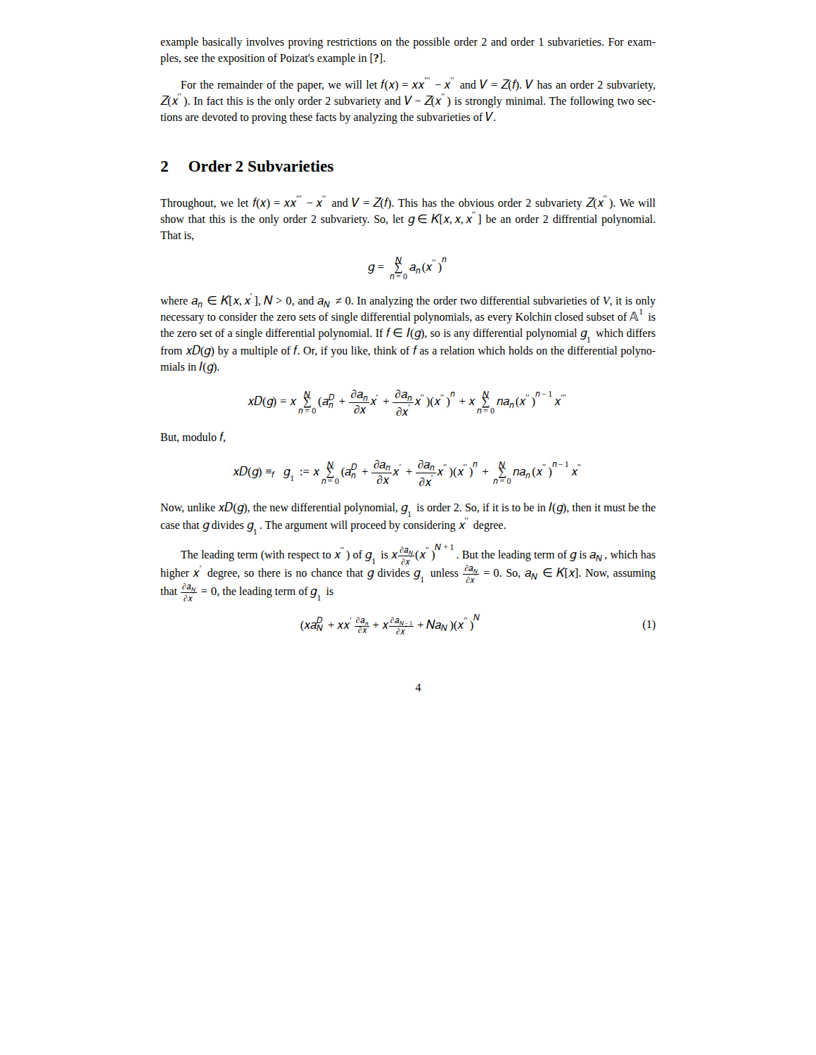example basically involves proving restrictions on the possible order 2 and order 1 subvarieties. For examples, see the exposition of Poizat's example in [?].
For the remainder of the paper, we will let f(x)=xx′′′−x′′ and V=Z(f). V has an order 2 subvariety, Z(x′′). In fact this is the only order 2 subvariety and V−Z(x′′) is strongly minimal. The following two sections are devoted to proving these facts by analyzing the subvarieties of V.
2 Order 2 Subvarieties
Throughout, we let f(x)=xx′′′−x′′ and V=Z(f). This has the obvious order 2 subvariety Z(x′′). We will show that this is the only order 2 subvariety. So, let g∈K[x,x,x′′] be an order 2 diffrential polynomial. That is,
g= ∑ n=0 N an (x′′)n
where an∈K[x,x′], N>0, and aN≠0. In analyzing the order two differential subvarieties of V, it is only necessary to consider the zero sets of single differential polynomials, as every Kolchin closed subset of 𝔸1 is the zero set of a single differential polynomial. If f∈I(g), so is any differential polynomial g1 which differs from xD(g) by a multiple of f. Or, if you like, think of f as a relation which holds on the differential polynomials in I(g).
xD(g)= x ∑n=0N ( anD + ∂an∂x x′ + ∂an∂x′ x′′ ) (x′′)n + x ∑n=0N nan (x′′)n−1 x′′′
But, modulo f,
xD(g) ≡f g1 := x ∑n=0N ( anD + ∂an∂x x′ + ∂an∂x′ x′′ ) (x′′)n + ∑n=0N nan (x′′)n−1 x′′
Now, unlike xD(g), the new differential polynomial, g1 is order 2. So, if it is to be in I(g), then it must be the case that g divides g1. The argument will proceed by considering x′′ degree.
The leading term (with respect to x′′) of g1 is x∂aN∂x′(x′′)N+1. But the leading term of g is aN, which has higher x′ degree, so there is no chance that g divides g1 unless ∂aN∂x′=0. So, aN∈K[x]. Now, assuming that ∂aN∂x′=0, the leading term of g1 is
( xaND + xx′ ∂an∂x + x ∂aN−1∂x′ + NaN ) (x′′)N
(1)
4